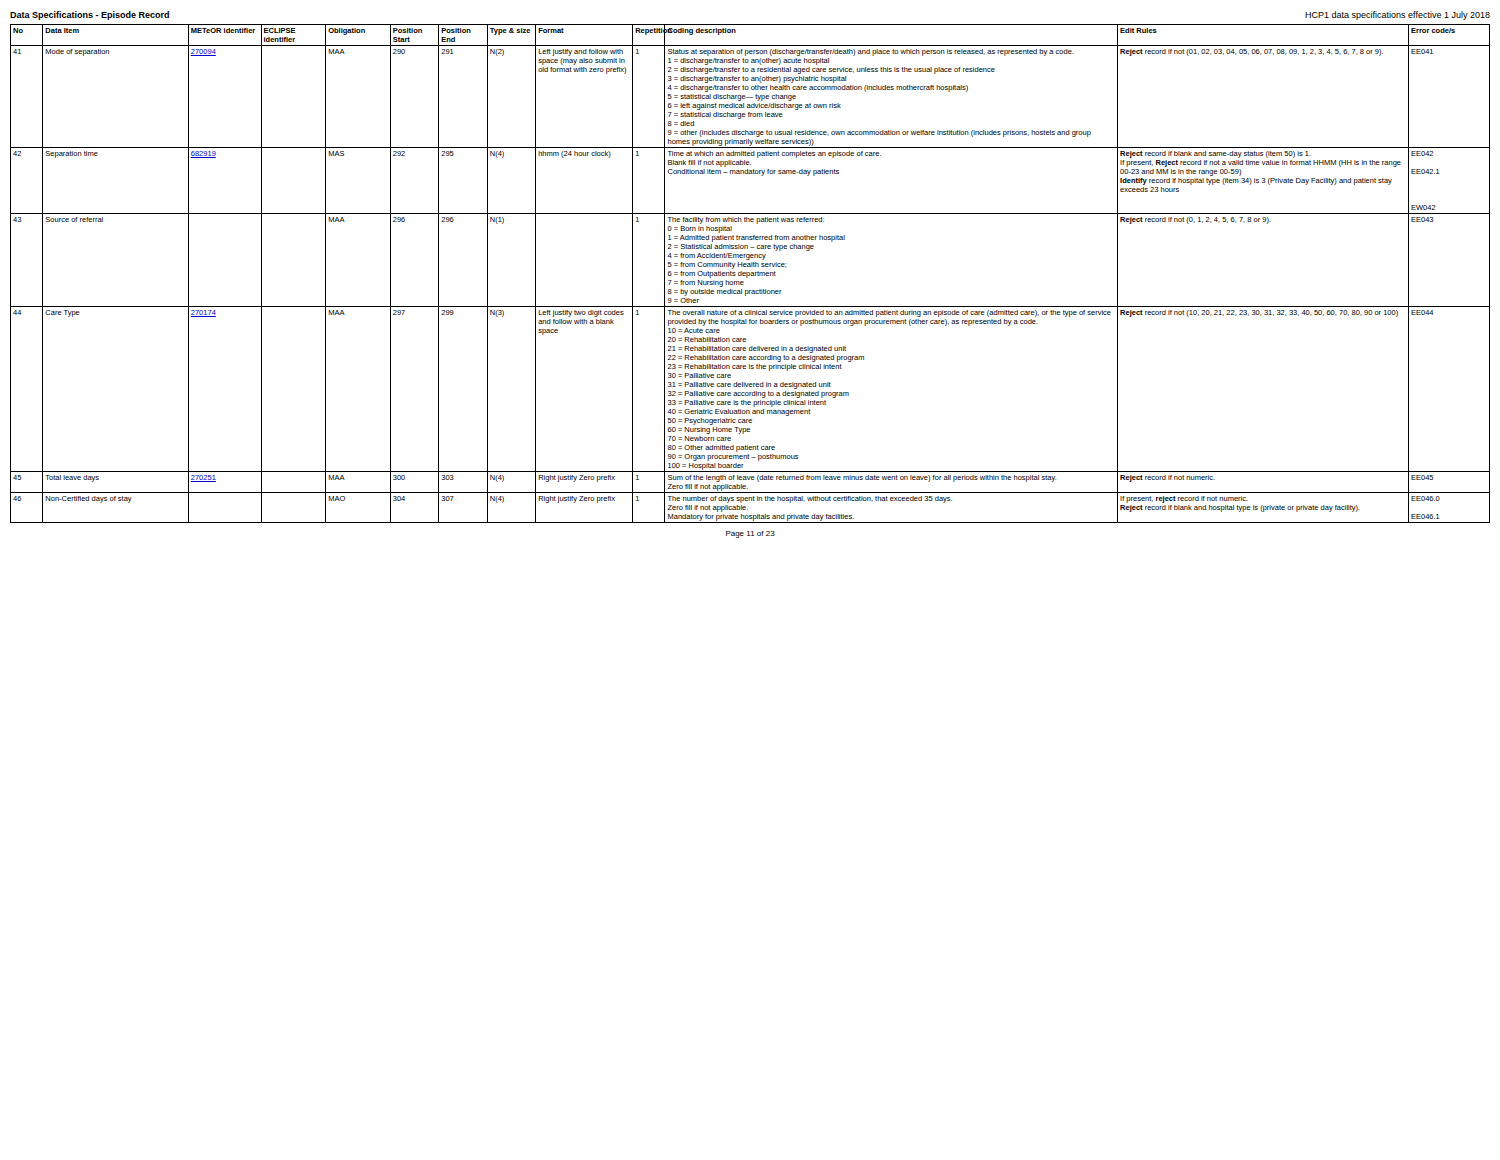Data Specifications - Episode Record
HCP1 data specifications effective 1 July 2018
| No | Data Item | METeOR identifier | ECLIPSE identifier | Obligation | Position Start | Position End | Type & size | Format | Repetition | Coding description | Edit Rules | Error code/s |
| --- | --- | --- | --- | --- | --- | --- | --- | --- | --- | --- | --- | --- |
| 41 | Mode of separation | 270094 | | MAA | 290 | 291 | N(2) | Left justify and follow with space (may also submit in old format with zero prefix) | 1 | Status at separation of person (discharge/transfer/death) and place to which person is released, as represented by a code. 1 = discharge/transfer to an(other) acute hospital 2 = discharge/transfer to a residential aged care service, unless this is the usual place of residence 3 = discharge/transfer to an(other) psychiatric hospital 4 = discharge/transfer to other health care accommodation (includes mothercraft hospitals) 5 = statistical discharge— type change 6 = left against medical advice/discharge at own risk 7 = statistical discharge from leave 8 = died 9 = other (includes discharge to usual residence, own accommodation or welfare institution (includes prisons, hostels and group homes providing primarily welfare services)) | Reject record if not (01, 02, 03, 04, 05, 06, 07, 08, 09, 1, 2, 3, 4, 5, 6, 7, 8 or 9). | EE041 |
| 42 | Separation time | 682919 | | MAS | 292 | 295 | N(4) | hhmm (24 hour clock) | 1 | Time at which an admitted patient completes an episode of care. Blank fill if not applicable. Conditional item – mandatory for same-day patients | Reject record if blank and same-day status (item 50) is 1. If present, Reject record if not a valid time value in format HHMM (HH is in the range 00-23 and MM is in the range 00-59) Identify record if hospital type (item 34) is 3 (Private Day Facility) and patient stay exceeds 23 hours | EE042 EE042.1 EW042 |
| 43 | Source of referral | | | MAA | 296 | 296 | N(1) | | 1 | The facility from which the patient was referred: 0 = Born in hospital 1 = Admitted patient transferred from another hospital 2 = Statistical admission – care type change 4 = from Accident/Emergency 5 = from Community Health service; 6 = from Outpatients department 7 = from Nursing home 8 = by outside medical practitioner 9 = Other | Reject record if not (0, 1, 2, 4, 5, 6, 7, 8 or 9). | EE043 |
| 44 | Care Type | 270174 | | MAA | 297 | 299 | N(3) | Left justify two digit codes and follow with a blank space | 1 | The overall nature of a clinical service provided to an admitted patient during an episode of care (admitted care), or the type of service provided by the hospital for boarders or posthumous organ procurement (other care), as represented by a code. 10 = Acute care 20 = Rehabilitation care 21 = Rehabilitation care delivered in a designated unit 22 = Rehabilitation care according to a designated program 23 = Rehabilitation care is the principle clinical intent 30 = Palliative care 31 = Palliative care delivered in a designated unit 32 = Palliative care according to a designated program 33 = Palliative care is the principle clinical intent 40 = Geriatric Evaluation and management 50 = Psychogeriatric care 60 = Nursing Home Type 70 = Newborn care 80 = Other admitted patient care 90 = Organ procurement – posthumous 100 = Hospital boarder | Reject record if not (10, 20, 21, 22, 23, 30, 31, 32, 33, 40, 50, 60, 70, 80, 90 or 100) | EE044 |
| 45 | Total leave days | 270251 | | MAA | 300 | 303 | N(4) | Right justify Zero prefix | 1 | Sum of the length of leave (date returned from leave minus date went on leave) for all periods within the hospital stay. Zero fill if not applicable. | Reject record if not numeric. | EE045 |
| 46 | Non-Certified days of stay | | | MAO | 304 | 307 | N(4) | Right justify Zero prefix | 1 | The number of days spent in the hospital, without certification, that exceeded 35 days. Zero fill if not applicable. Mandatory for private hospitals and private day facilities. | If present, reject record if not numeric. Reject record if blank and hospital type is (private or private day facility). | EE046.0 EE046.1 |
Page 11 of 23